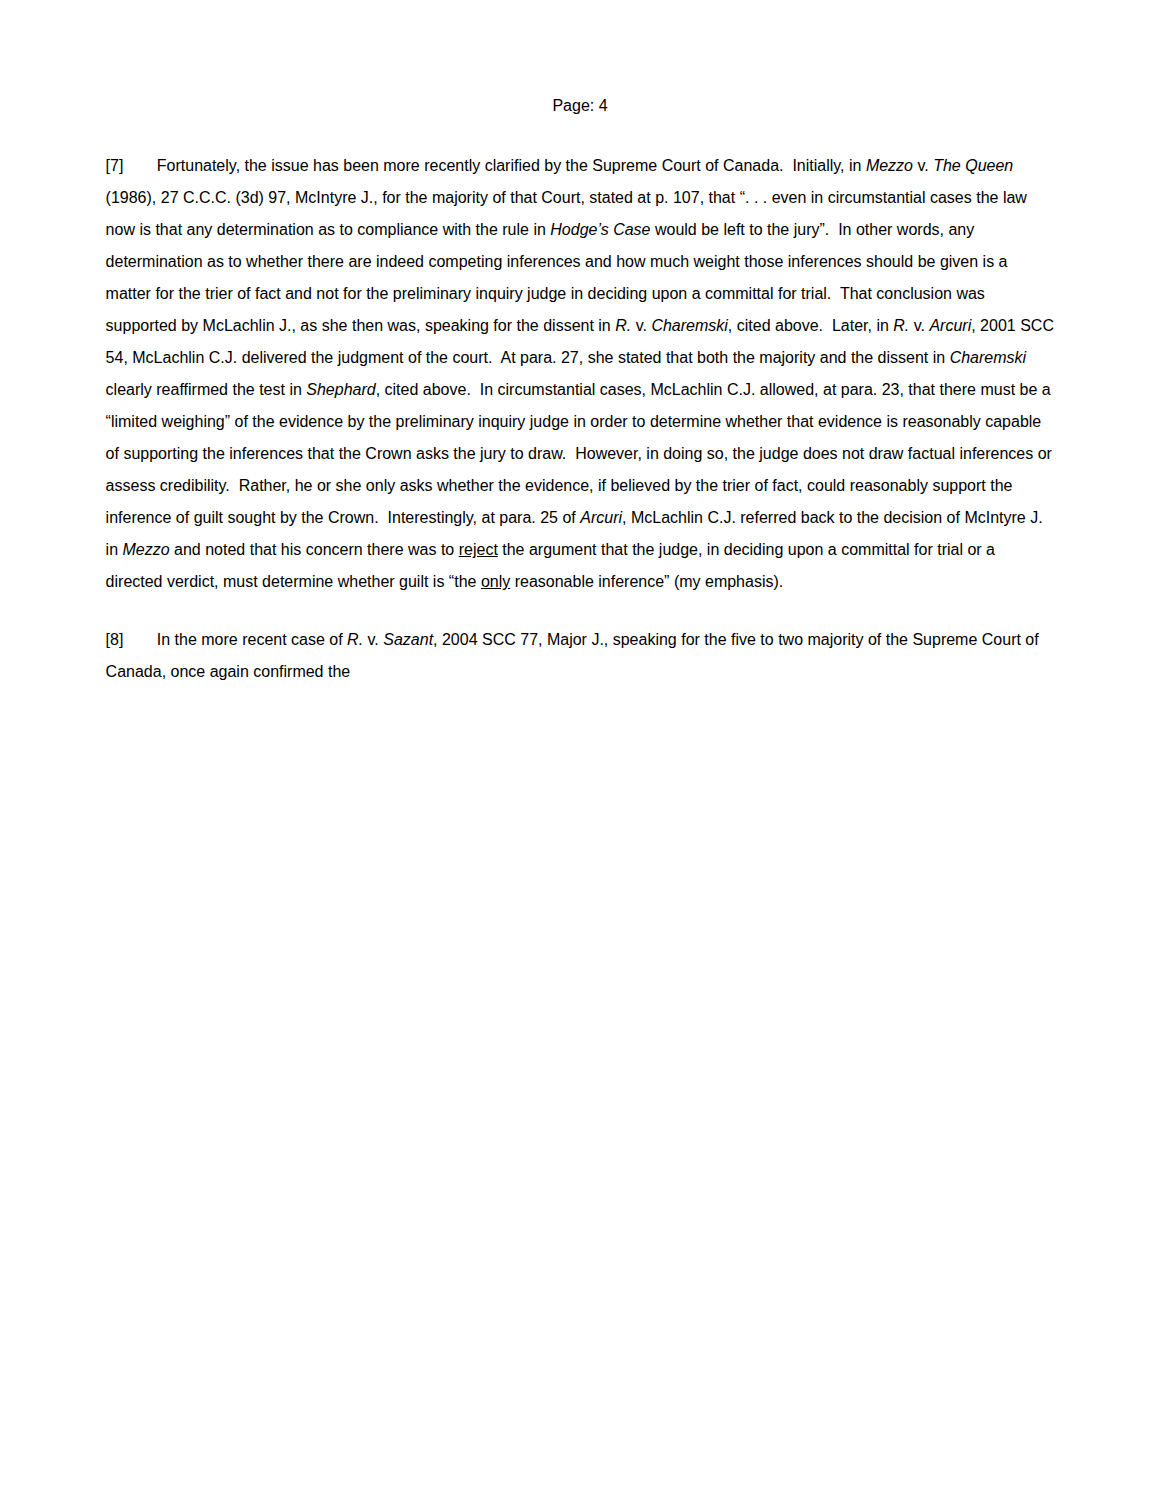Page: 4
[7] Fortunately, the issue has been more recently clarified by the Supreme Court of Canada. Initially, in Mezzo v. The Queen (1986), 27 C.C.C. (3d) 97, McIntyre J., for the majority of that Court, stated at p. 107, that “. . . even in circumstantial cases the law now is that any determination as to compliance with the rule in Hodge’s Case would be left to the jury”. In other words, any determination as to whether there are indeed competing inferences and how much weight those inferences should be given is a matter for the trier of fact and not for the preliminary inquiry judge in deciding upon a committal for trial. That conclusion was supported by McLachlin J., as she then was, speaking for the dissent in R. v. Charemski, cited above. Later, in R. v. Arcuri, 2001 SCC 54, McLachlin C.J. delivered the judgment of the court. At para. 27, she stated that both the majority and the dissent in Charemski clearly reaffirmed the test in Shephard, cited above. In circumstantial cases, McLachlin C.J. allowed, at para. 23, that there must be a “limited weighing” of the evidence by the preliminary inquiry judge in order to determine whether that evidence is reasonably capable of supporting the inferences that the Crown asks the jury to draw. However, in doing so, the judge does not draw factual inferences or assess credibility. Rather, he or she only asks whether the evidence, if believed by the trier of fact, could reasonably support the inference of guilt sought by the Crown. Interestingly, at para. 25 of Arcuri, McLachlin C.J. referred back to the decision of McIntyre J. in Mezzo and noted that his concern there was to reject the argument that the judge, in deciding upon a committal for trial or a directed verdict, must determine whether guilt is “the only reasonable inference” (my emphasis).
[8] In the more recent case of R. v. Sazant, 2004 SCC 77, Major J., speaking for the five to two majority of the Supreme Court of Canada, once again confirmed the